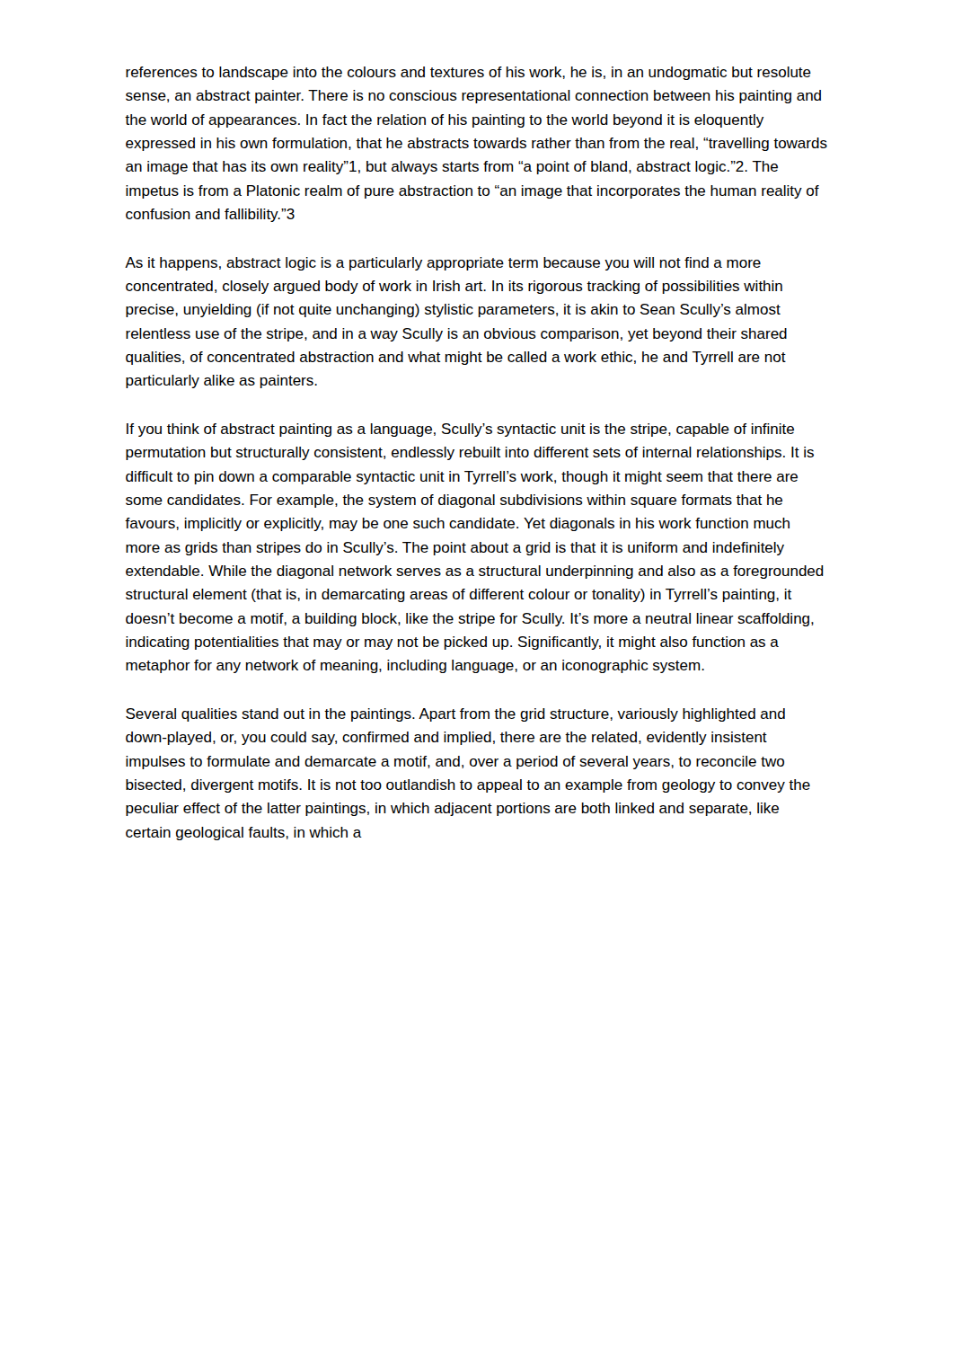references to landscape into the colours and textures of his work, he is, in an undogmatic but resolute sense, an abstract painter. There is no conscious representational connection between his painting and the world of appearances. In fact the relation of his painting to the world beyond it is eloquently expressed in his own formulation, that he abstracts towards rather than from the real, “travelling towards an image that has its own reality”1, but always starts from “a point of bland, abstract logic.”2. The impetus is from a Platonic realm of pure abstraction to “an image that incorporates the human reality of confusion and fallibility.”3
As it happens, abstract logic is a particularly appropriate term because you will not find a more concentrated, closely argued body of work in Irish art. In its rigorous tracking of possibilities within precise, unyielding (if not quite unchanging) stylistic parameters, it is akin to Sean Scully’s almost relentless use of the stripe, and in a way Scully is an obvious comparison, yet beyond their shared qualities, of concentrated abstraction and what might be called a work ethic, he and Tyrrell are not particularly alike as painters.
If you think of abstract painting as a language, Scully’s syntactic unit is the stripe, capable of infinite permutation but structurally consistent, endlessly rebuilt into different sets of internal relationships. It is difficult to pin down a comparable syntactic unit in Tyrrell’s work, though it might seem that there are some candidates. For example, the system of diagonal subdivisions within square formats that he favours, implicitly or explicitly, may be one such candidate. Yet diagonals in his work function much more as grids than stripes do in Scully’s. The point about a grid is that it is uniform and indefinitely extendable. While the diagonal network serves as a structural underpinning and also as a foregrounded structural element (that is, in demarcating areas of different colour or tonality) in Tyrrell’s painting, it doesn’t become a motif, a building block, like the stripe for Scully. It’s more a neutral linear scaffolding, indicating potentialities that may or may not be picked up. Significantly, it might also function as a metaphor for any network of meaning, including language, or an iconographic system.
Several qualities stand out in the paintings. Apart from the grid structure, variously highlighted and down-played, or, you could say, confirmed and implied, there are the related, evidently insistent impulses to formulate and demarcate a motif, and, over a period of several years, to reconcile two bisected, divergent motifs. It is not too outlandish to appeal to an example from geology to convey the peculiar effect of the latter paintings, in which adjacent portions are both linked and separate, like certain geological faults, in which a